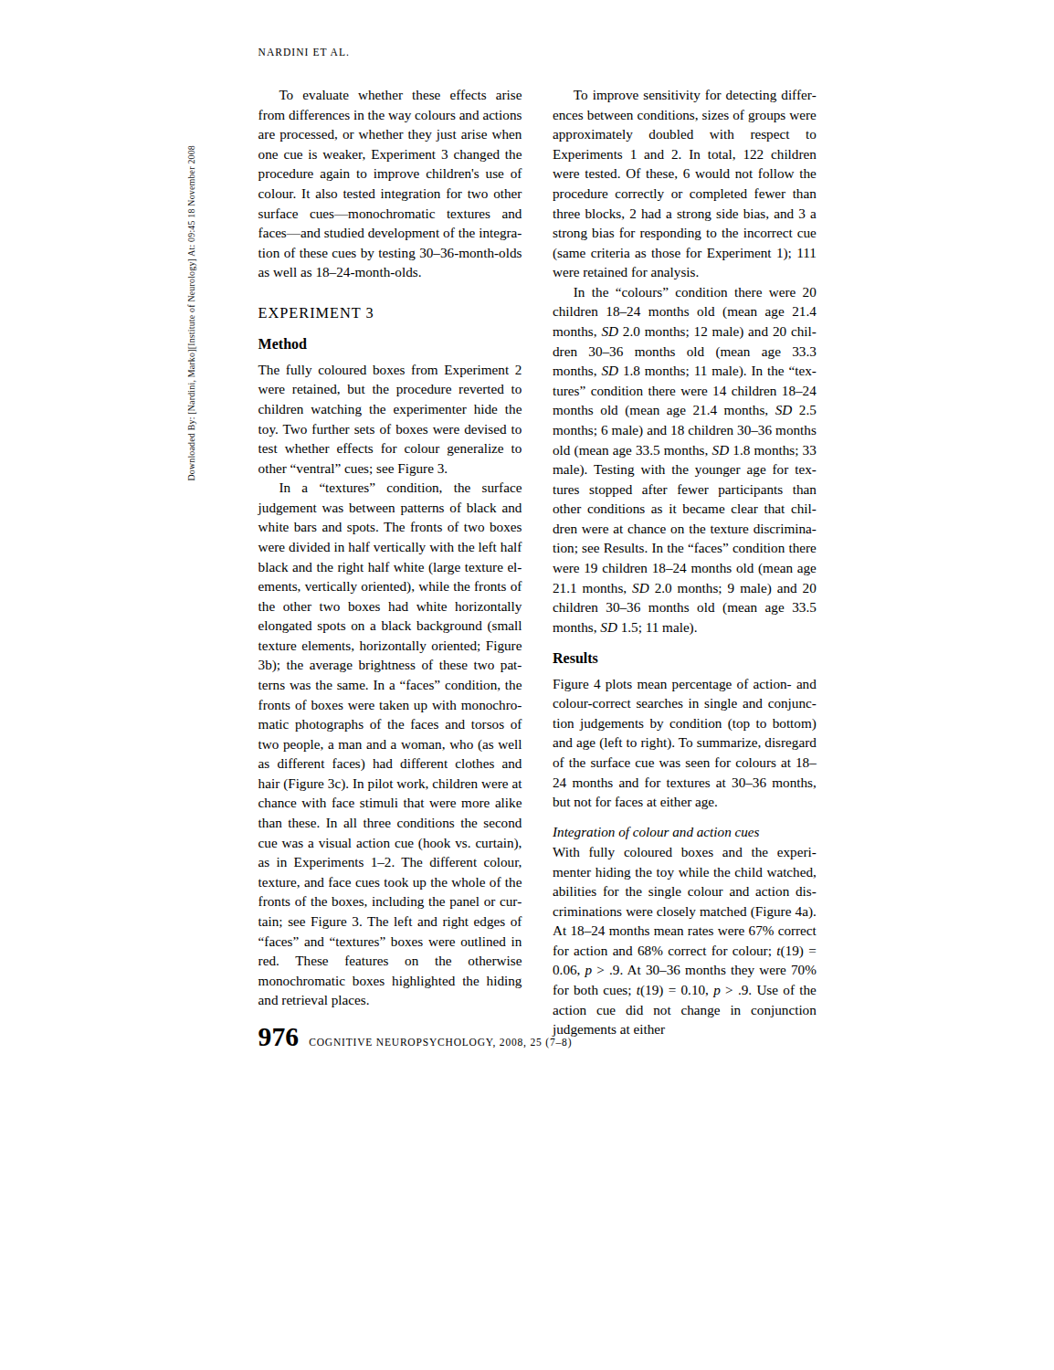Downloaded By: [Nardini, Marko][Institute of Neurology] At: 09:45 18 November 2008
Nardini et al.
To evaluate whether these effects arise from differences in the way colours and actions are processed, or whether they just arise when one cue is weaker, Experiment 3 changed the procedure again to improve children's use of colour. It also tested integration for two other surface cues—monochromatic textures and faces—and studied development of the integration of these cues by testing 30–36-month-olds as well as 18–24-month-olds.
Experiment 3
Method
The fully coloured boxes from Experiment 2 were retained, but the procedure reverted to children watching the experimenter hide the toy. Two further sets of boxes were devised to test whether effects for colour generalize to other “ventral” cues; see Figure 3.
In a “textures” condition, the surface judgement was between patterns of black and white bars and spots. The fronts of two boxes were divided in half vertically with the left half black and the right half white (large texture elements, vertically oriented), while the fronts of the other two boxes had white horizontally elongated spots on a black background (small texture elements, horizontally oriented; Figure 3b); the average brightness of these two patterns was the same. In a “faces” condition, the fronts of boxes were taken up with monochromatic photographs of the faces and torsos of two people, a man and a woman, who (as well as different faces) had different clothes and hair (Figure 3c). In pilot work, children were at chance with face stimuli that were more alike than these. In all three conditions the second cue was a visual action cue (hook vs. curtain), as in Experiments 1–2. The different colour, texture, and face cues took up the whole of the fronts of the boxes, including the panel or curtain; see Figure 3. The left and right edges of “faces” and “textures” boxes were outlined in red. These features on the otherwise monochromatic boxes highlighted the hiding and retrieval places.
To improve sensitivity for detecting differences between conditions, sizes of groups were approximately doubled with respect to Experiments 1 and 2. In total, 122 children were tested. Of these, 6 would not follow the procedure correctly or completed fewer than three blocks, 2 had a strong side bias, and 3 a strong bias for responding to the incorrect cue (same criteria as those for Experiment 1); 111 were retained for analysis.
In the “colours” condition there were 20 children 18–24 months old (mean age 21.4 months, SD 2.0 months; 12 male) and 20 children 30–36 months old (mean age 33.3 months, SD 1.8 months; 11 male). In the “textures” condition there were 14 children 18–24 months old (mean age 21.4 months, SD 2.5 months; 6 male) and 18 children 30–36 months old (mean age 33.5 months, SD 1.8 months; 33 male). Testing with the younger age for textures stopped after fewer participants than other conditions as it became clear that children were at chance on the texture discrimination; see Results. In the “faces” condition there were 19 children 18–24 months old (mean age 21.1 months, SD 2.0 months; 9 male) and 20 children 30–36 months old (mean age 33.5 months, SD 1.5; 11 male).
Results
Figure 4 plots mean percentage of action- and colour-correct searches in single and conjunction judgements by condition (top to bottom) and age (left to right). To summarize, disregard of the surface cue was seen for colours at 18–24 months and for textures at 30–36 months, but not for faces at either age.
Integration of colour and action cues
With fully coloured boxes and the experimenter hiding the toy while the child watched, abilities for the single colour and action discriminations were closely matched (Figure 4a). At 18–24 months mean rates were 67% correct for action and 68% correct for colour; t(19) = 0.06, p > .9. At 30–36 months they were 70% for both cues; t(19) = 0.10, p > .9. Use of the action cue did not change in conjunction judgements at either
976 Cognitive Neuropsychology, 2008, 25 (7–8)